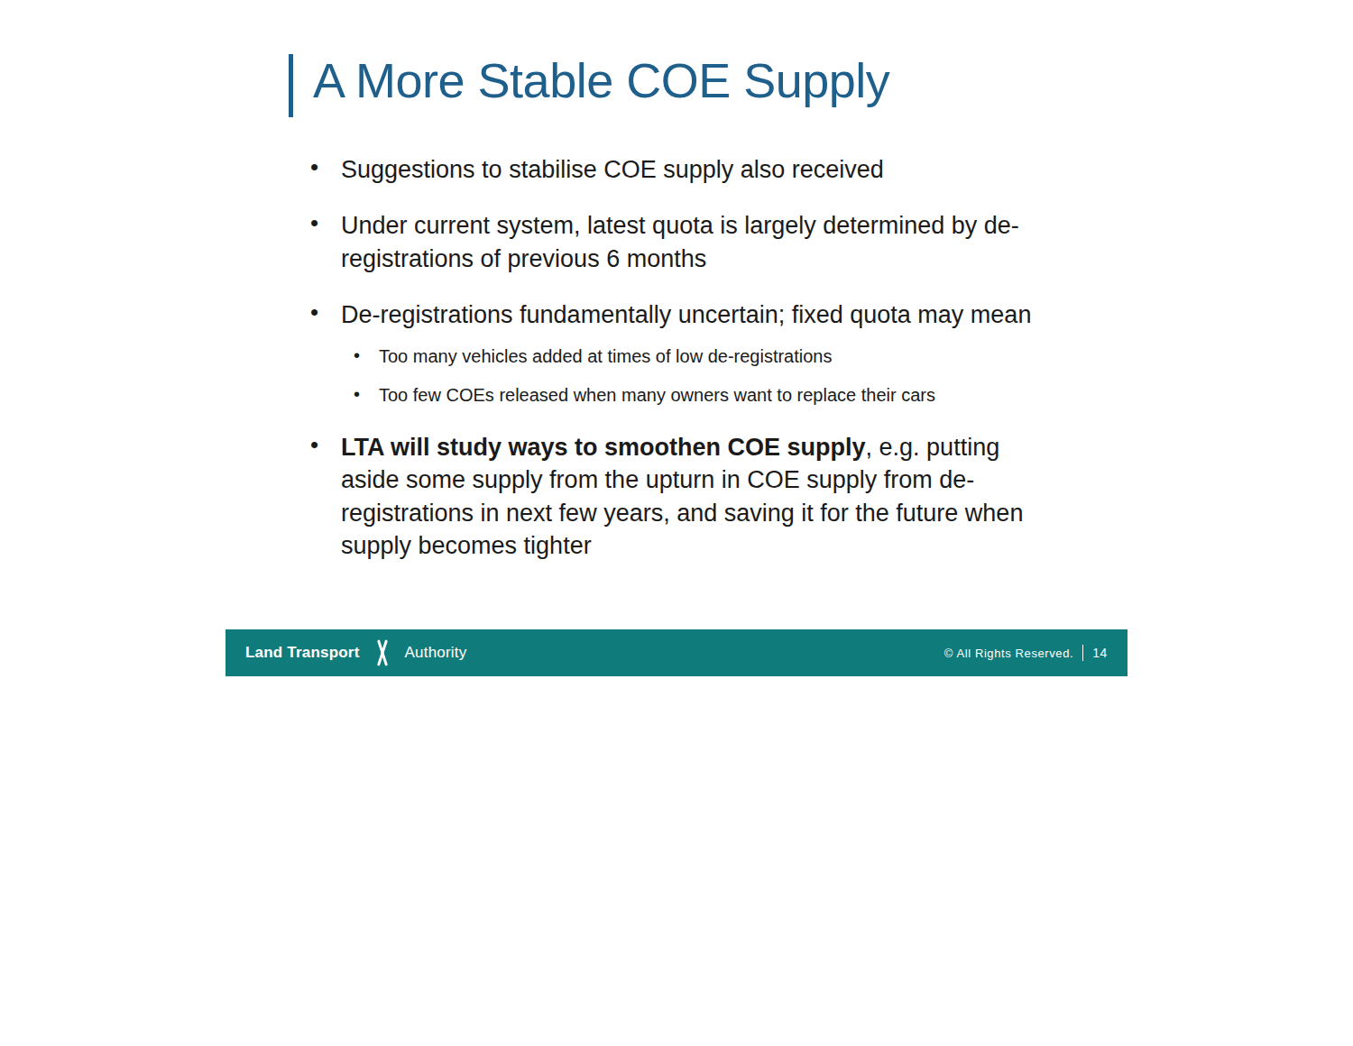A More Stable COE Supply
Suggestions to stabilise COE supply also received
Under current system, latest quota is largely determined by de-registrations of previous 6 months
De-registrations fundamentally uncertain; fixed quota may mean
Too many vehicles added at times of low de-registrations
Too few COEs released when many owners want to replace their cars
LTA will study ways to smoothen COE supply, e.g. putting aside some supply from the upturn in COE supply from de-registrations in next few years, and saving it for the future when supply becomes tighter
Land Transport Authority
© All Rights Reserved. 14